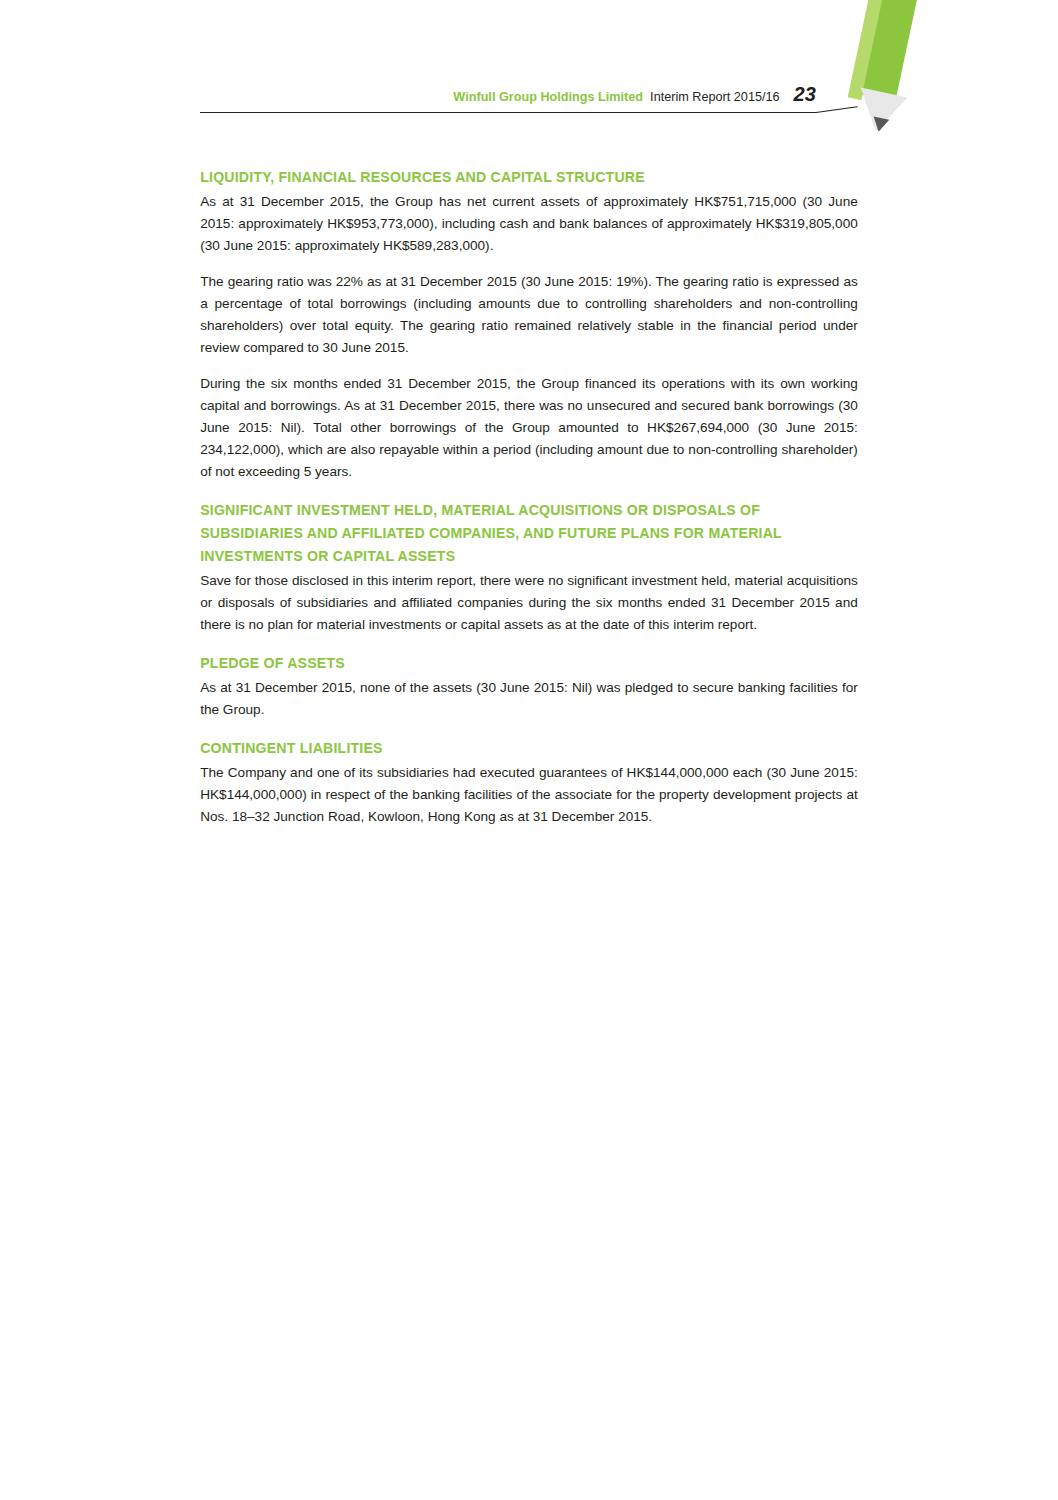Winfull Group Holdings Limited Interim Report 2015/1623
Liquidity, Financial Resources and Capital Structure
As at 31 December 2015, the Group has net current assets of approximately HK$751,715,000 (30 June 2015: approximately HK$953,773,000), including cash and bank balances of approximately HK$319,805,000 (30 June 2015: approximately HK$589,283,000).
The gearing ratio was 22% as at 31 December 2015 (30 June 2015: 19%). The gearing ratio is expressed as a percentage of total borrowings (including amounts due to controlling shareholders and non-controlling shareholders) over total equity. The gearing ratio remained relatively stable in the financial period under review compared to 30 June 2015.
During the six months ended 31 December 2015, the Group financed its operations with its own working capital and borrowings. As at 31 December 2015, there was no unsecured and secured bank borrowings (30 June 2015: Nil). Total other borrowings of the Group amounted to HK$267,694,000 (30 June 2015: 234,122,000), which are also repayable within a period (including amount due to non-controlling shareholder) of not exceeding 5 years.
Significant Investment Held, Material Acquisitions or Disposals of Subsidiaries and Affiliated Companies, and Future Plans for Material Investments or Capital Assets
Save for those disclosed in this interim report, there were no significant investment held, material acquisitions or disposals of subsidiaries and affiliated companies during the six months ended 31 December 2015 and there is no plan for material investments or capital assets as at the date of this interim report.
Pledge of Assets
As at 31 December 2015, none of the assets (30 June 2015: Nil) was pledged to secure banking facilities for the Group.
Contingent Liabilities
The Company and one of its subsidiaries had executed guarantees of HK$144,000,000 each (30 June 2015: HK$144,000,000) in respect of the banking facilities of the associate for the property development projects at Nos. 18–32 Junction Road, Kowloon, Hong Kong as at 31 December 2015.